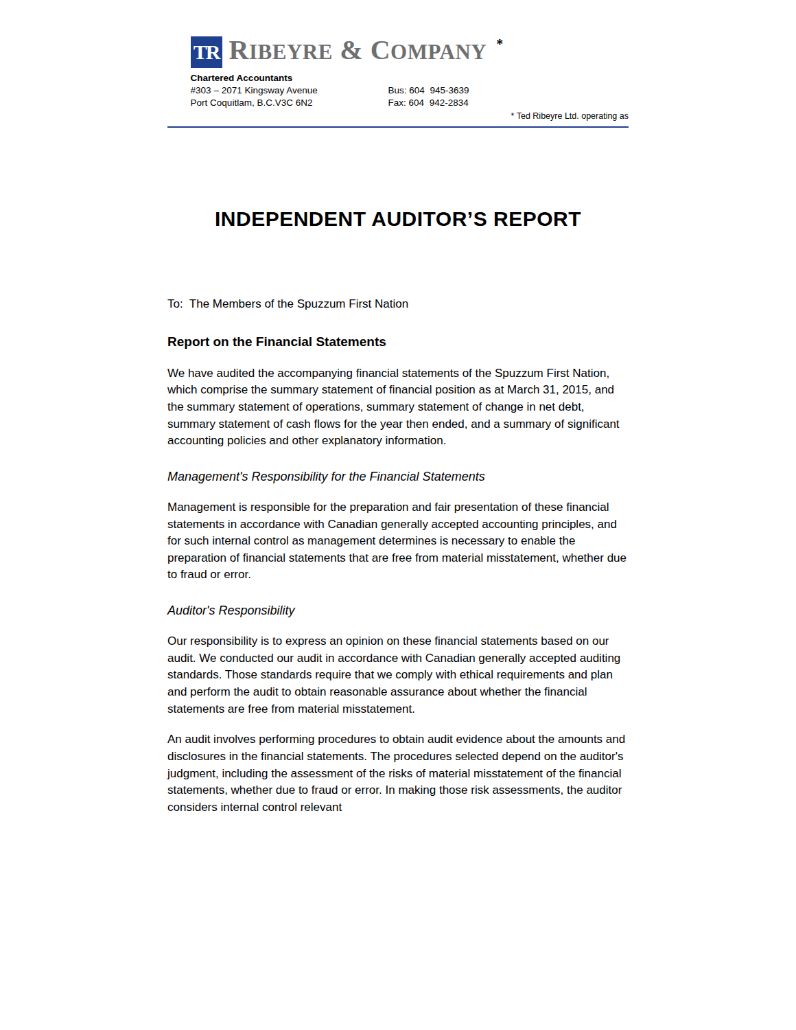TR
RIBEYRE & COMPANY*
Chartered Accountants
#303 – 2071 Kingsway Avenue
Port Coquitlam, B.C.V3C 6N2
Bus: 604 945-3639
Fax: 604 942-2834
* Ted Ribeyre Ltd. operating as
INDEPENDENT AUDITOR’S REPORT
To: The Members of the Spuzzum First Nation
Report on the Financial Statements
We have audited the accompanying financial statements of the Spuzzum First Nation, which comprise the summary statement of financial position as at March 31, 2015, and the summary statement of operations, summary statement of change in net debt, summary statement of cash flows for the year then ended, and a summary of significant accounting policies and other explanatory information.
Management's Responsibility for the Financial Statements
Management is responsible for the preparation and fair presentation of these financial statements in accordance with Canadian generally accepted accounting principles, and for such internal control as management determines is necessary to enable the preparation of financial statements that are free from material misstatement, whether due to fraud or error.
Auditor's Responsibility
Our responsibility is to express an opinion on these financial statements based on our audit. We conducted our audit in accordance with Canadian generally accepted auditing standards. Those standards require that we comply with ethical requirements and plan and perform the audit to obtain reasonable assurance about whether the financial statements are free from material misstatement.
An audit involves performing procedures to obtain audit evidence about the amounts and disclosures in the financial statements. The procedures selected depend on the auditor's judgment, including the assessment of the risks of material misstatement of the financial statements, whether due to fraud or error. In making those risk assessments, the auditor considers internal control relevant